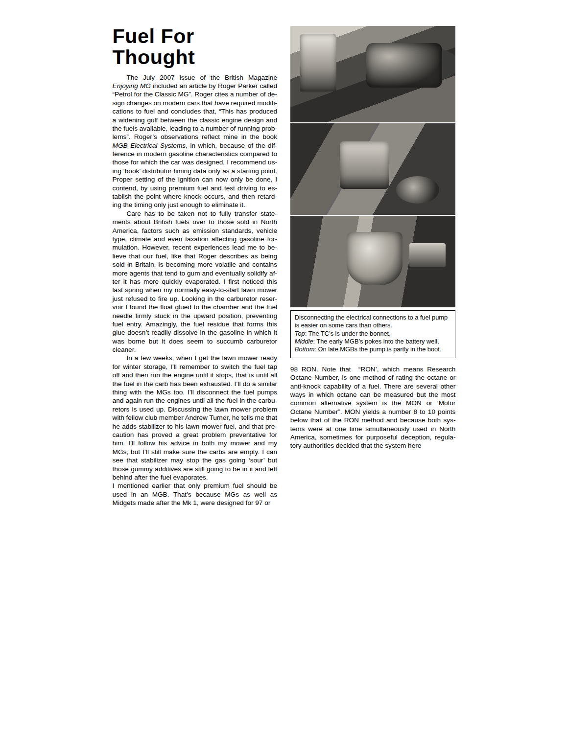Fuel For Thought
The July 2007 issue of the British Magazine Enjoying MG included an article by Roger Parker called “Petrol for the Classic MG”. Roger cites a number of design changes on modern cars that have required modifications to fuel and concludes that, “This has produced a widening gulf between the classic engine design and the fuels available, leading to a number of running problems”. Roger’s observations reflect mine in the book MGB Electrical Systems, in which, because of the difference in modern gasoline characteristics compared to those for which the car was designed, I recommend using ‘book’ distributor timing data only as a starting point. Proper setting of the ignition can now only be done, I contend, by using premium fuel and test driving to establish the point where knock occurs, and then retarding the timing only just enough to eliminate it.
Care has to be taken not to fully transfer statements about British fuels over to those sold in North America, factors such as emission standards, vehicle type, climate and even taxation affecting gasoline formulation. However, recent experiences lead me to believe that our fuel, like that Roger describes as being sold in Britain, is becoming more volatile and contains more agents that tend to gum and eventually solidify after it has more quickly evaporated. I first noticed this last spring when my normally easy-to-start lawn mower just refused to fire up. Looking in the carburetor reservoir I found the float glued to the chamber and the fuel needle firmly stuck in the upward position, preventing fuel entry. Amazingly, the fuel residue that forms this glue doesn’t readily dissolve in the gasoline in which it was borne but it does seem to succumb carburetor cleaner.
In a few weeks, when I get the lawn mower ready for winter storage, I’ll remember to switch the fuel tap off and then run the engine until it stops, that is until all the fuel in the carb has been exhausted. I’ll do a similar thing with the MGs too. I’ll disconnect the fuel pumps and again run the engines until all the fuel in the carburetors is used up. Discussing the lawn mower problem with fellow club member Andrew Turner, he tells me that he adds stabilizer to his lawn mower fuel, and that precaution has proved a great problem preventative for him. I’ll follow his advice in both my mower and my MGs, but I’ll still make sure the carbs are empty. I can see that stabilizer may stop the gas going ‘sour’ but those gummy additives are still going to be in it and left behind after the fuel evaporates.
I mentioned earlier that only premium fuel should be used in an MGB. That’s because MGs as well as Midgets made after the Mk 1, were designed for 97 or
Disconnecting the electrical connections to a fuel pump is easier on some cars than others.
Top: The TC’s is under the bonnet,
Middle: The early MGB’s pokes into the battery well,
Bottom: On late MGBs the pump is partly in the boot.
98 RON. Note that “RON’, which means Research Octane Number, is one method of rating the octane or anti-knock capability of a fuel. There are several other ways in which octane can be measured but the most common alternative system is the MON or ‘Motor Octane Number”. MON yields a number 8 to 10 points below that of the RON method and because both systems were at one time simultaneously used in North America, sometimes for purposeful deception, regulatory authorities decided that the system here